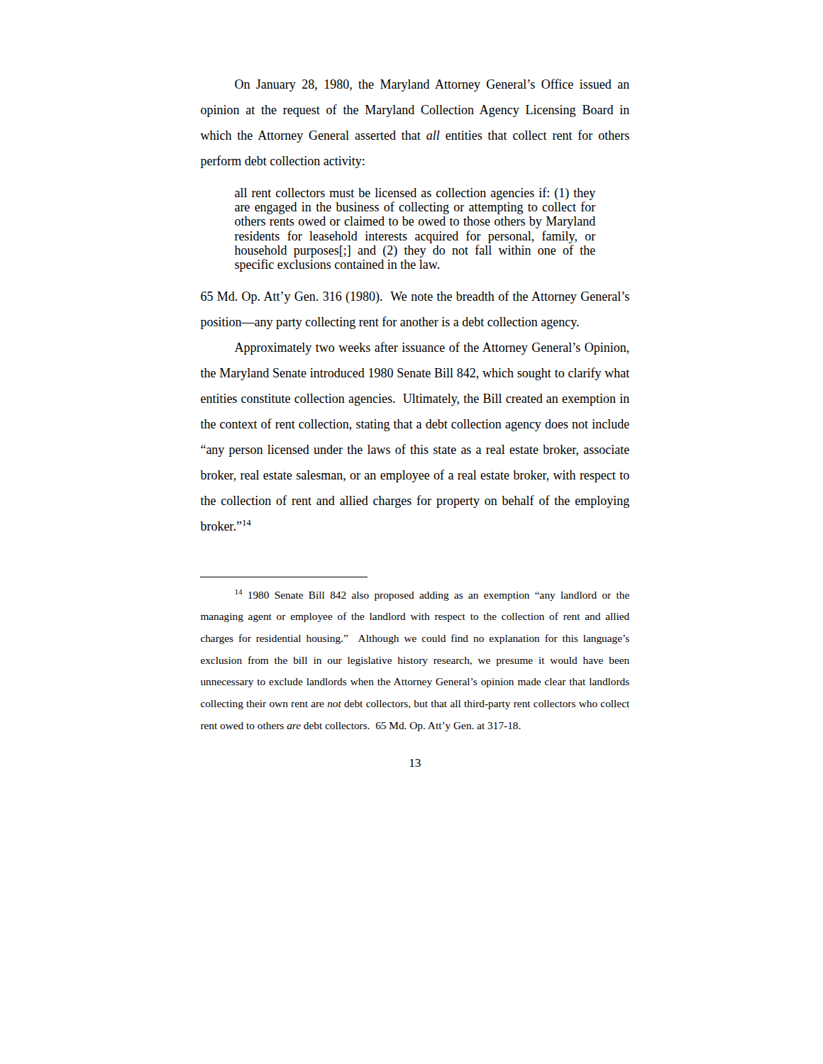On January 28, 1980, the Maryland Attorney General’s Office issued an opinion at the request of the Maryland Collection Agency Licensing Board in which the Attorney General asserted that all entities that collect rent for others perform debt collection activity:
all rent collectors must be licensed as collection agencies if: (1) they are engaged in the business of collecting or attempting to collect for others rents owed or claimed to be owed to those others by Maryland residents for leasehold interests acquired for personal, family, or household purposes[;] and (2) they do not fall within one of the specific exclusions contained in the law.
65 Md. Op. Att’y Gen. 316 (1980). We note the breadth of the Attorney General’s position—any party collecting rent for another is a debt collection agency.
Approximately two weeks after issuance of the Attorney General’s Opinion, the Maryland Senate introduced 1980 Senate Bill 842, which sought to clarify what entities constitute collection agencies. Ultimately, the Bill created an exemption in the context of rent collection, stating that a debt collection agency does not include “any person licensed under the laws of this state as a real estate broker, associate broker, real estate salesman, or an employee of a real estate broker, with respect to the collection of rent and allied charges for property on behalf of the employing broker.”14
14 1980 Senate Bill 842 also proposed adding as an exemption “any landlord or the managing agent or employee of the landlord with respect to the collection of rent and allied charges for residential housing.” Although we could find no explanation for this language’s exclusion from the bill in our legislative history research, we presume it would have been unnecessary to exclude landlords when the Attorney General’s opinion made clear that landlords collecting their own rent are not debt collectors, but that all third-party rent collectors who collect rent owed to others are debt collectors. 65 Md. Op. Att’y Gen. at 317-18.
13